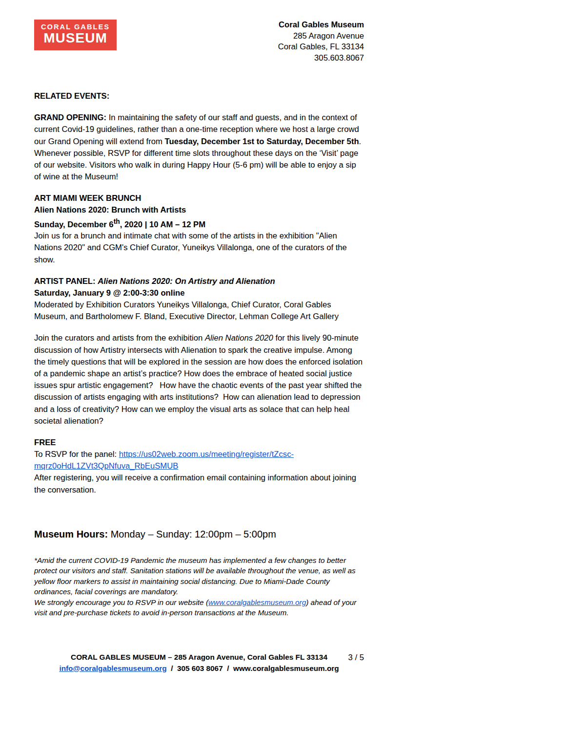CORAL GABLES
MUSEUM
Coral Gables Museum
285 Aragon Avenue
Coral Gables, FL 33134
305.603.8067
RELATED EVENTS:
GRAND OPENING: In maintaining the safety of our staff and guests, and in the context of current Covid-19 guidelines, rather than a one-time reception where we host a large crowd our Grand Opening will extend from Tuesday, December 1st to Saturday, December 5th. Whenever possible, RSVP for different time slots throughout these days on the ‘Visit’ page of our website. Visitors who walk in during Happy Hour (5-6 pm) will be able to enjoy a sip of wine at the Museum!
ART MIAMI WEEK BRUNCH
Alien Nations 2020: Brunch with Artists
Sunday, December 6th, 2020 | 10 AM – 12 PM
Join us for a brunch and intimate chat with some of the artists in the exhibition "Alien Nations 2020" and CGM's Chief Curator, Yuneikys Villalonga, one of the curators of the show.
ARTIST PANEL: Alien Nations 2020: On Artistry and Alienation
Saturday, January 9 @ 2:00-3:30 online
Moderated by Exhibition Curators Yuneikys Villalonga, Chief Curator, Coral Gables Museum, and Bartholomew F. Bland, Executive Director, Lehman College Art Gallery
Join the curators and artists from the exhibition Alien Nations 2020 for this lively 90-minute discussion of how Artistry intersects with Alienation to spark the creative impulse. Among the timely questions that will be explored in the session are how does the enforced isolation of a pandemic shape an artist’s practice? How does the embrace of heated social justice issues spur artistic engagement? How have the chaotic events of the past year shifted the discussion of artists engaging with arts institutions? How can alienation lead to depression and a loss of creativity? How can we employ the visual arts as solace that can help heal societal alienation?
FREE
To RSVP for the panel: https://us02web.zoom.us/meeting/register/tZcsc-mqrz0oHdL1ZVt3QpNfuva_RbEuSMUB
After registering, you will receive a confirmation email containing information about joining the conversation.
Museum Hours: Monday – Sunday: 12:00pm – 5:00pm
*Amid the current COVID-19 Pandemic the museum has implemented a few changes to better protect our visitors and staff. Sanitation stations will be available throughout the venue, as well as yellow floor markers to assist in maintaining social distancing. Due to Miami-Dade County ordinances, facial coverings are mandatory.
We strongly encourage you to RSVP in our website (www.coralgablesmuseum.org) ahead of your visit and pre-purchase tickets to avoid in-person transactions at the Museum.
3 / 5
CORAL GABLES MUSEUM – 285 Aragon Avenue, Coral Gables FL 33134
info@coralgablesmuseum.org / 305 603 8067 / www.coralgablesmuseum.org